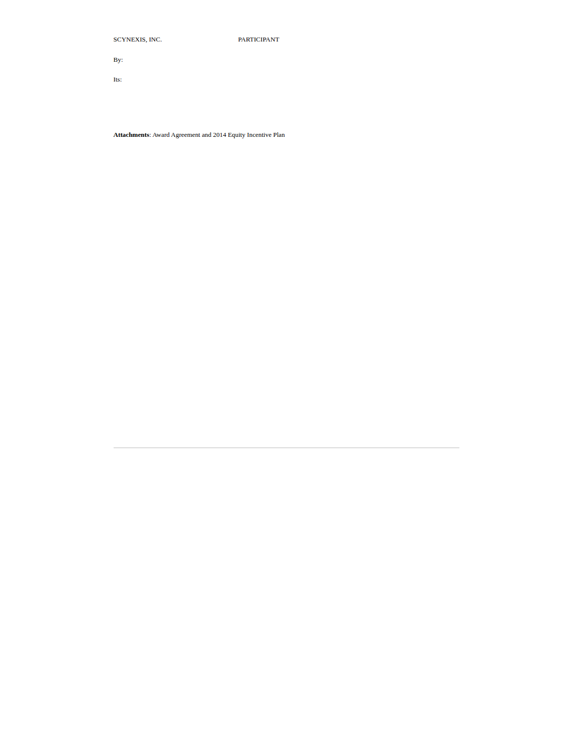| SCYNEXIS, INC. | | PARTICIPANT |
| By: | | |
| Its: | | |
Attachments: Award Agreement and 2014 Equity Incentive Plan